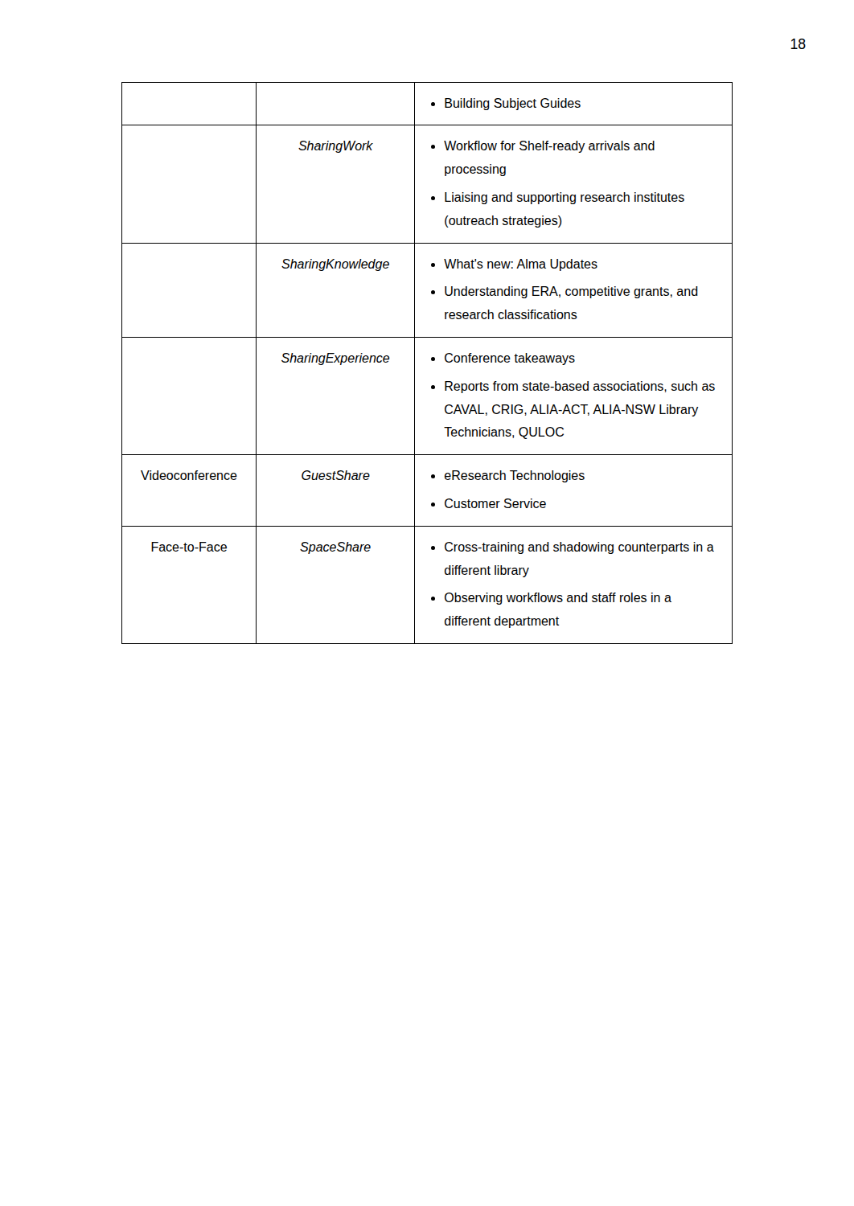18
| | | Building Subject Guides |
| | SharingWork | Workflow for Shelf-ready arrivals and processing Liaising and supporting research institutes (outreach strategies) |
| | SharingKnowledge | What's new: Alma Updates Understanding ERA, competitive grants, and research classifications |
| | SharingExperience | Conference takeaways Reports from state-based associations, such as CAVAL, CRIG, ALIA-ACT, ALIA-NSW Library Technicians, QULOC |
| Videoconference | GuestShare | eResearch Technologies Customer Service |
| Face-to-Face | SpaceShare | Cross-training and shadowing counterparts in a different library Observing workflows and staff roles in a different department |